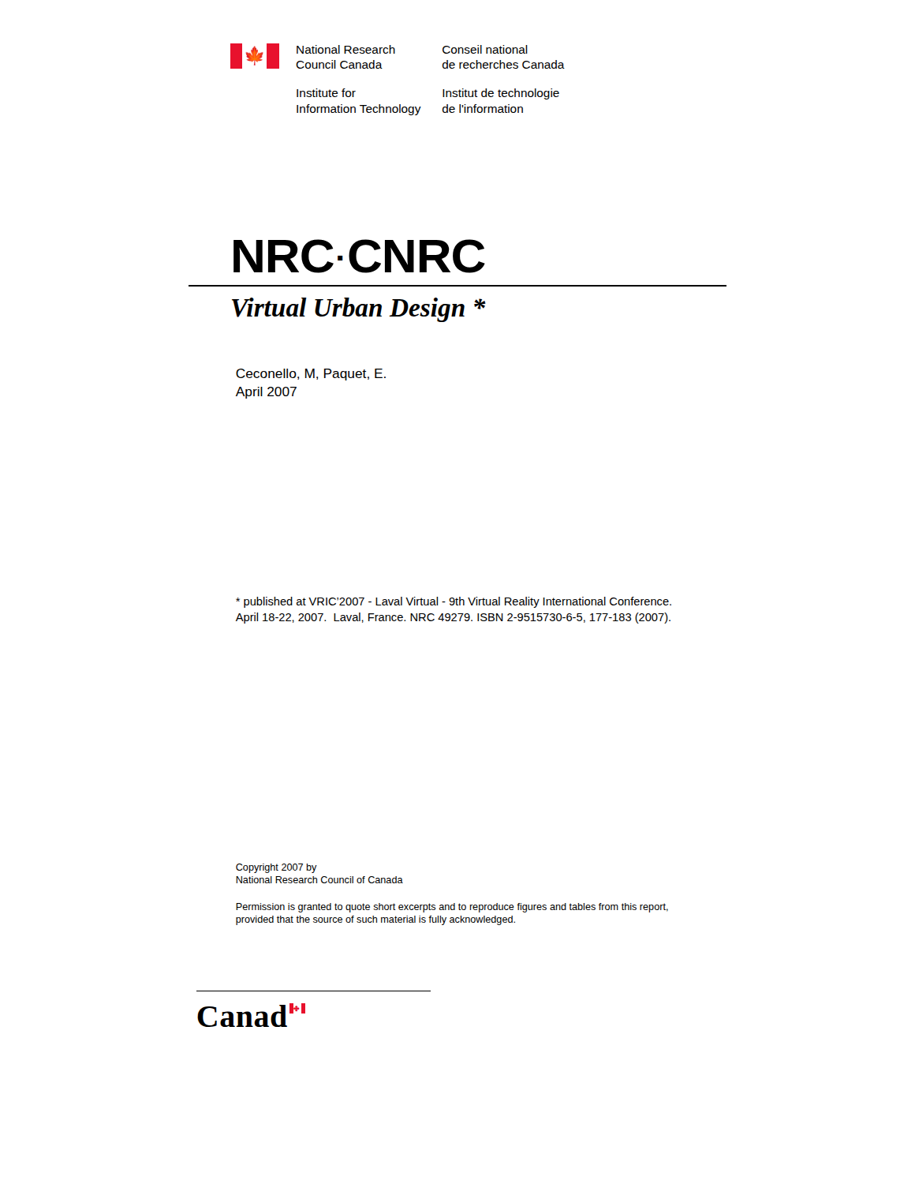🍁
National Research
Council Canada
Institute for
Information Technology
Conseil national
de recherches Canada
Institut de technologie
de l'information
NRC·CNRC
Virtual Urban Design *
Ceconello, M, Paquet, E.
April 2007
* published at VRIC’2007 - Laval Virtual - 9th Virtual Reality International Conference. April 18-22, 2007. Laval, France. NRC 49279. ISBN 2-9515730-6-5, 177-183 (2007).
Copyright 2007 by
National Research Council of Canada
Permission is granted to quote short excerpts and to reproduce figures and tables from this report, provided that the source of such material is fully acknowledged.
Canad